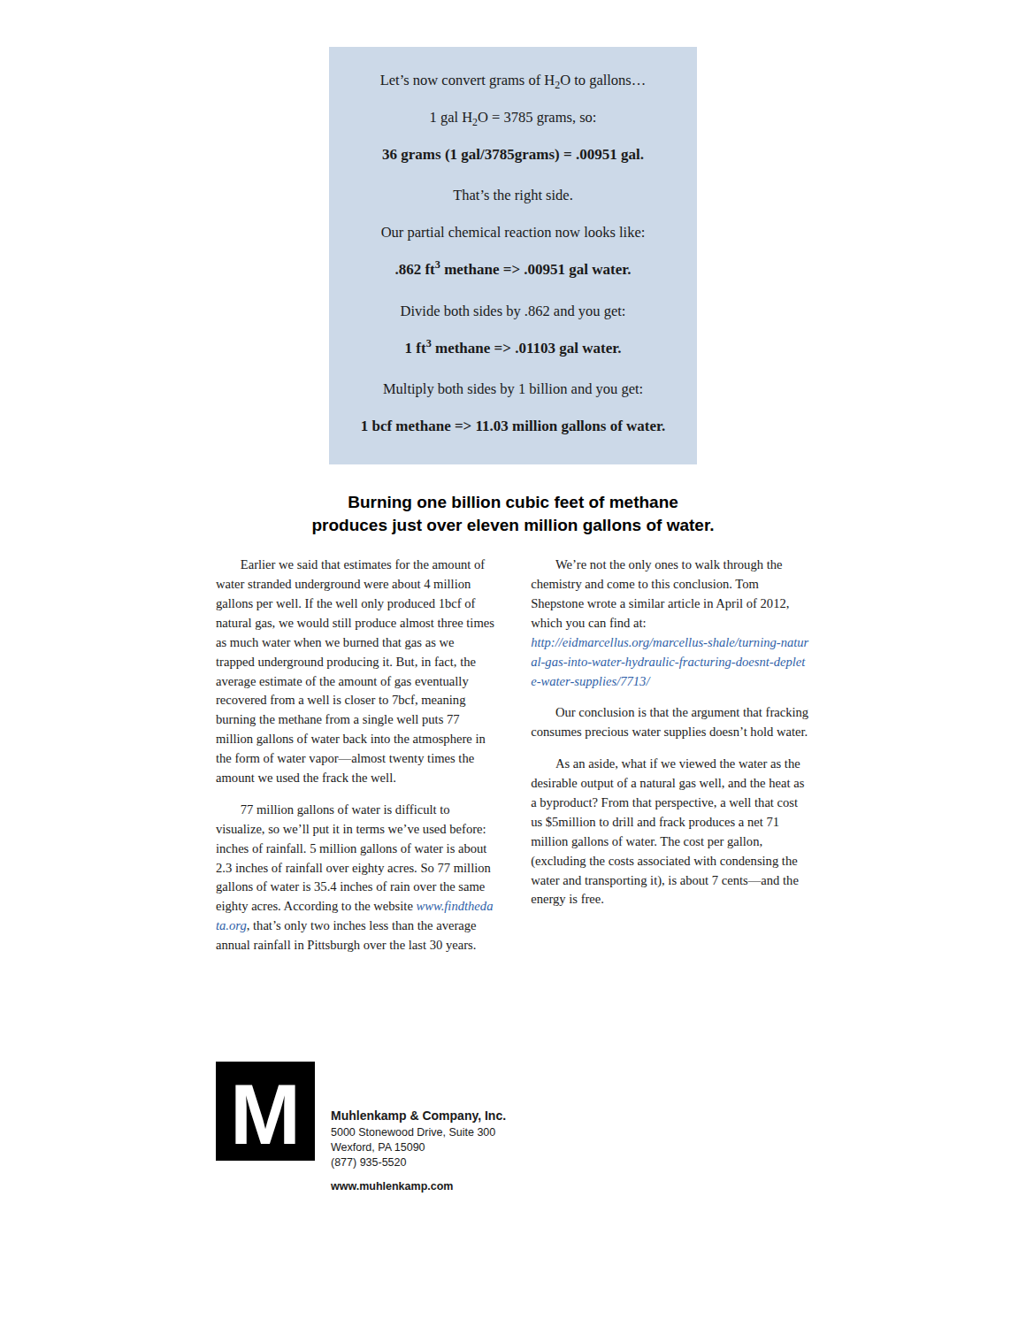Let’s now convert grams of H2O to gallons…
1 gal H2O = 3785 grams, so:
36 grams (1 gal/3785grams) = .00951 gal.
That’s the right side.
Our partial chemical reaction now looks like:
.862 ft3 methane => .00951 gal water.
Divide both sides by .862 and you get:
1 ft3 methane => .01103 gal water.
Multiply both sides by 1 billion and you get:
1 bcf methane => 11.03 million gallons of water.
Burning one billion cubic feet of methane
produces just over eleven million gallons of water.
Earlier we said that estimates for the amount of water stranded underground were about 4 million gallons per well. If the well only produced 1bcf of natural gas, we would still produce almost three times as much water when we burned that gas as we trapped underground producing it. But, in fact, the average estimate of the amount of gas eventually recovered from a well is closer to 7bcf, meaning burning the methane from a single well puts 77 million gallons of water back into the atmosphere in the form of water vapor—almost twenty times the amount we used the frack the well.
77 million gallons of water is difficult to visualize, so we’ll put it in terms we’ve used before: inches of rainfall. 5 million gallons of water is about 2.3 inches of rainfall over eighty acres. So 77 million gallons of water is 35.4 inches of rain over the same eighty acres. According to the website www.findthedata.org, that’s only two inches less than the average annual rainfall in Pittsburgh over the last 30 years.
We’re not the only ones to walk through the chemistry and come to this conclusion. Tom Shepstone wrote a similar article in April of 2012, which you can find at: http://eidmarcellus.org/marcellus-shale/turning-natural-gas-into-water-hydraulic-fracturing-doesnt-deplete-water-supplies/7713/
Our conclusion is that the argument that fracking consumes precious water supplies doesn’t hold water.
As an aside, what if we viewed the water as the desirable output of a natural gas well, and the heat as a byproduct? From that perspective, a well that cost us $5million to drill and frack produces a net 71 million gallons of water. The cost per gallon, (excluding the costs associated with condensing the water and transporting it), is about 7 cents—and the energy is free.
Muhlenkamp & Company, Inc.
5000 Stonewood Drive, Suite 300
Wexford, PA 15090
(877) 935-5520
www.muhlenkamp.com